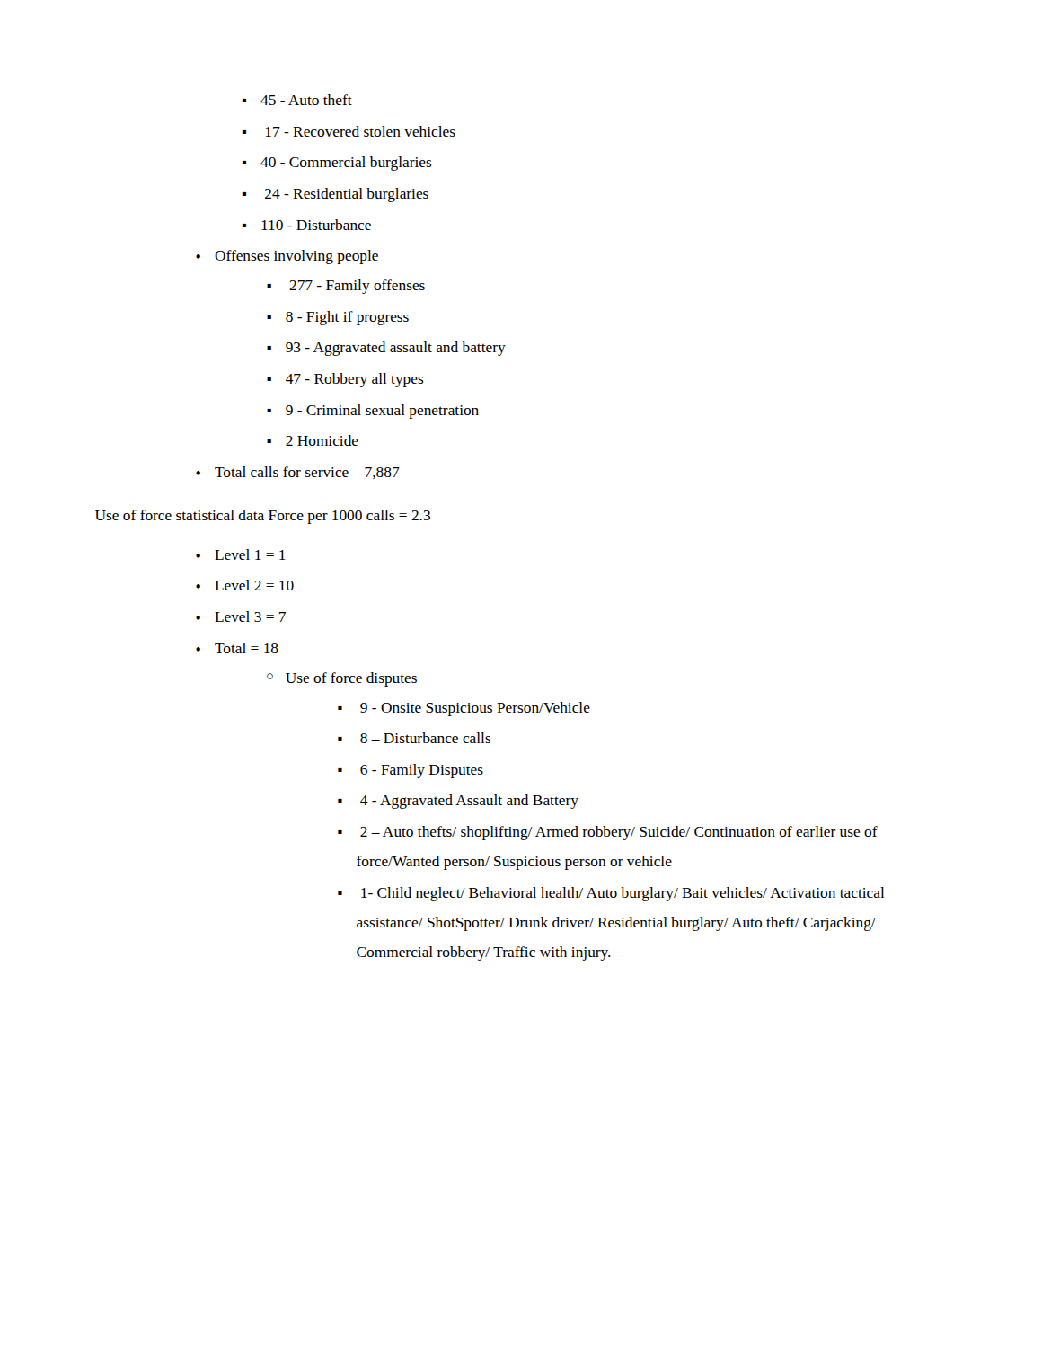45 - Auto theft
17 - Recovered stolen vehicles
40 - Commercial burglaries
24 - Residential burglaries
110 - Disturbance
Offenses involving people
277 - Family offenses
8 - Fight if progress
93 - Aggravated assault and battery
47 - Robbery all types
9 - Criminal sexual penetration
2 Homicide
Total calls for service – 7,887
Use of force statistical data Force per 1000 calls = 2.3
Level 1 = 1
Level 2 = 10
Level 3 = 7
Total = 18
Use of force disputes
9 - Onsite Suspicious Person/Vehicle
8 – Disturbance calls
6 - Family Disputes
4 - Aggravated Assault and Battery
2 – Auto thefts/ shoplifting/ Armed robbery/ Suicide/ Continuation of earlier use of force/Wanted person/ Suspicious person or vehicle
1- Child neglect/ Behavioral health/ Auto burglary/ Bait vehicles/ Activation tactical assistance/ ShotSpotter/ Drunk driver/ Residential burglary/ Auto theft/ Carjacking/ Commercial robbery/ Traffic with injury.